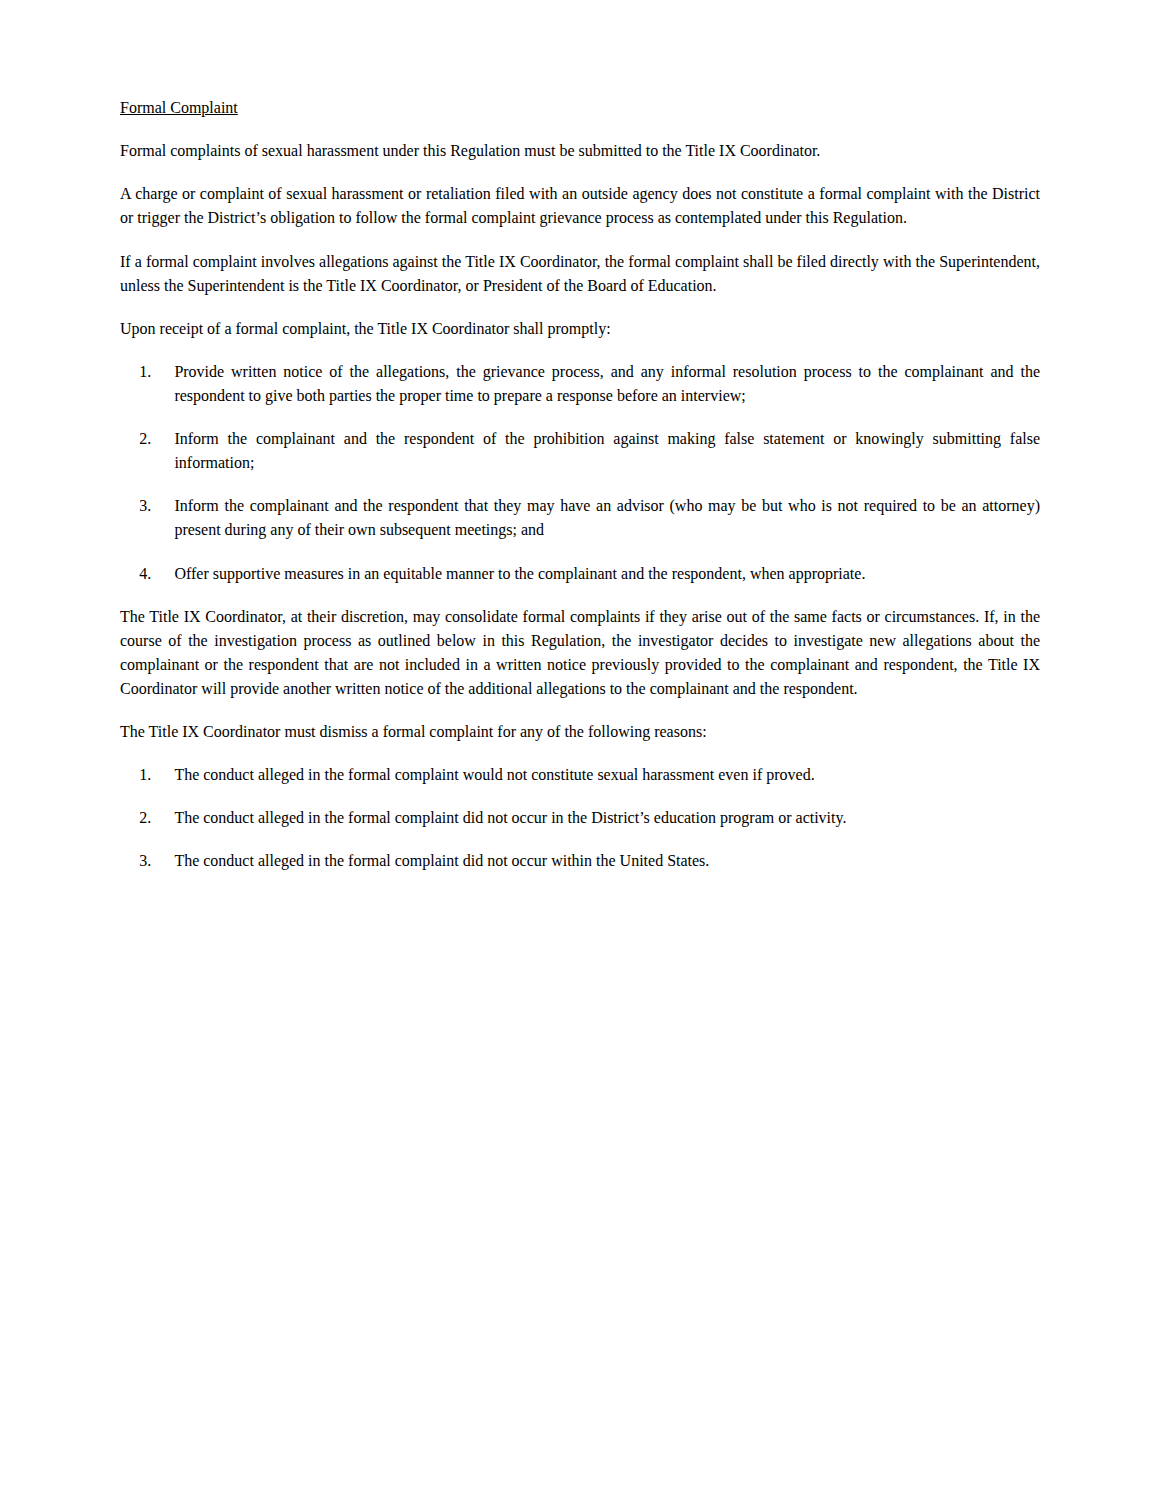Formal Complaint
Formal complaints of sexual harassment under this Regulation must be submitted to the Title IX Coordinator.
A charge or complaint of sexual harassment or retaliation filed with an outside agency does not constitute a formal complaint with the District or trigger the District’s obligation to follow the formal complaint grievance process as contemplated under this Regulation.
If a formal complaint involves allegations against the Title IX Coordinator, the formal complaint shall be filed directly with the Superintendent, unless the Superintendent is the Title IX Coordinator, or President of the Board of Education.
Upon receipt of a formal complaint, the Title IX Coordinator shall promptly:
Provide written notice of the allegations, the grievance process, and any informal resolution process to the complainant and the respondent to give both parties the proper time to prepare a response before an interview;
Inform the complainant and the respondent of the prohibition against making false statement or knowingly submitting false information;
Inform the complainant and the respondent that they may have an advisor (who may be but who is not required to be an attorney) present during any of their own subsequent meetings; and
Offer supportive measures in an equitable manner to the complainant and the respondent, when appropriate.
The Title IX Coordinator, at their discretion, may consolidate formal complaints if they arise out of the same facts or circumstances. If, in the course of the investigation process as outlined below in this Regulation, the investigator decides to investigate new allegations about the complainant or the respondent that are not included in a written notice previously provided to the complainant and respondent, the Title IX Coordinator will provide another written notice of the additional allegations to the complainant and the respondent.
The Title IX Coordinator must dismiss a formal complaint for any of the following reasons:
The conduct alleged in the formal complaint would not constitute sexual harassment even if proved.
The conduct alleged in the formal complaint did not occur in the District’s education program or activity.
The conduct alleged in the formal complaint did not occur within the United States.